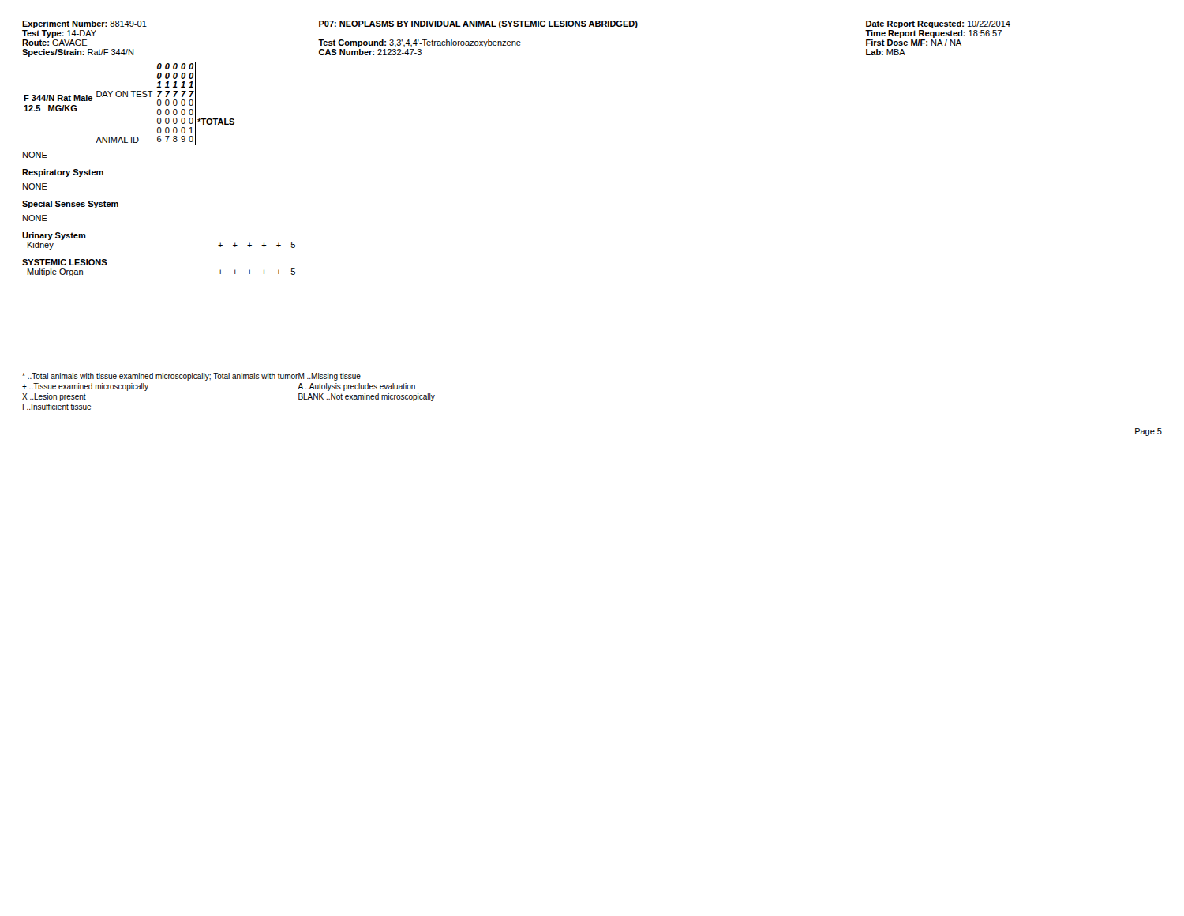| Experiment Number: 88149-01 Test Type: 14-DAY Route: GAVAGE Species/Strain: Rat/F 344/N | P07: NEOPLASMS BY INDIVIDUAL ANIMAL (SYSTEMIC LESIONS ABRIDGED) Test Compound: 3,3',4,4'-Tetrachloroazoxybenzene CAS Number: 21232-47-3 | Date Report Requested: 10/22/2014 Time Report Requested: 18:56:57 First Dose M/F: NA / NA Lab: MBA |
| F 344/N Rat Male 12.5 MG/KG | DAY ON TEST | 0 0 1 7 | 0 0 1 7 | 0 0 1 7 | 0 0 1 7 | 0 0 1 7 | |
| ANIMAL ID | 0 0 0 0 6 | 0 0 0 0 7 | 0 0 0 0 8 | 0 0 0 0 9 | 0 0 0 1 0 | *TOTALS |
NONE
Respiratory System
NONE
Special Senses System
NONE
Urinary System
| Kidney | + | + | + | + | + | 5 |
SYSTEMIC LESIONS
| Multiple Organ | + | + | + | + | + | 5 |
| * ..Total animals with tissue examined microscopically; Total animals with tumor | M ..Missing tissue |
| + ..Tissue examined microscopically | A ..Autolysis precludes evaluation |
| X ..Lesion present | BLANK ..Not examined microscopically |
| I ..Insufficient tissue | |
Page 5